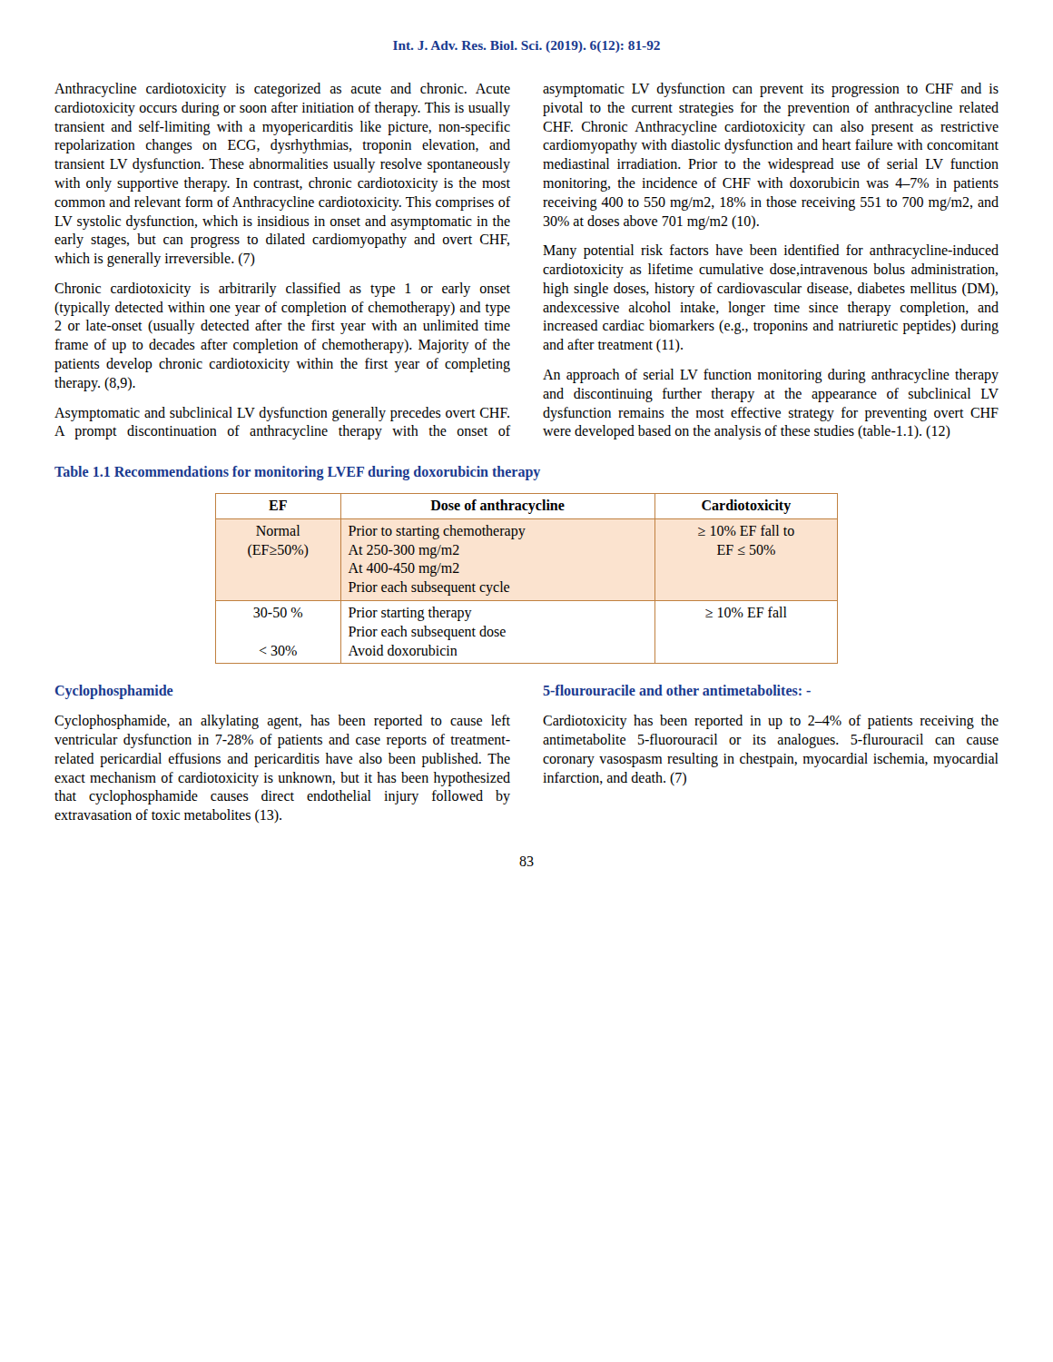Int. J. Adv. Res. Biol. Sci. (2019). 6(12): 81-92
Anthracycline cardiotoxicity is categorized as acute and chronic. Acute cardiotoxicity occurs during or soon after initiation of therapy. This is usually transient and self-limiting with a myopericarditis like picture, non-specific repolarization changes on ECG, dysrhythmias, troponin elevation, and transient LV dysfunction. These abnormalities usually resolve spontaneously with only supportive therapy. In contrast, chronic cardiotoxicity is the most common and relevant form of Anthracycline cardiotoxicity. This comprises of LV systolic dysfunction, which is insidious in onset and asymptomatic in the early stages, but can progress to dilated cardiomyopathy and overt CHF, which is generally irreversible. (7)
Chronic cardiotoxicity is arbitrarily classified as type 1 or early onset (typically detected within one year of completion of chemotherapy) and type 2 or late-onset (usually detected after the first year with an unlimited time frame of up to decades after completion of chemotherapy). Majority of the patients develop chronic cardiotoxicity within the first year of completing therapy. (8,9).
Asymptomatic and subclinical LV dysfunction generally precedes overt CHF. A prompt discontinuation of anthracycline therapy with the onset of asymptomatic LV dysfunction can prevent its progression to CHF and is pivotal to the current strategies for the prevention of anthracycline related CHF. Chronic Anthracycline cardiotoxicity can also present as restrictive cardiomyopathy with diastolic dysfunction and heart failure with concomitant mediastinal irradiation. Prior to the widespread use of serial LV function monitoring, the incidence of CHF with doxorubicin was 4–7% in patients receiving 400 to 550 mg/m2, 18% in those receiving 551 to 700 mg/m2, and 30% at doses above 701 mg/m2 (10).
Many potential risk factors have been identified for anthracycline-induced cardiotoxicity as lifetime cumulative dose,intravenous bolus administration, high single doses, history of cardiovascular disease, diabetes mellitus (DM), andexcessive alcohol intake, longer time since therapy completion, and increased cardiac biomarkers (e.g., troponins and natriuretic peptides) during and after treatment (11).
An approach of serial LV function monitoring during anthracycline therapy and discontinuing further therapy at the appearance of subclinical LV dysfunction remains the most effective strategy for preventing overt CHF were developed based on the analysis of these studies (table-1.1). (12)
Table 1.1 Recommendations for monitoring LVEF during doxorubicin therapy
| EF | Dose of anthracycline | Cardiotoxicity |
| --- | --- | --- |
| Normal (EF≥50%) | Prior to starting chemotherapy At 250-300 mg/m2 At 400-450 mg/m2 Prior each subsequent cycle | ≥ 10% EF fall to EF ≤ 50% |
| 30-50 % < 30% | Prior starting therapy Prior each subsequent dose Avoid doxorubicin | ≥ 10% EF fall |
Cyclophosphamide
Cyclophosphamide, an alkylating agent, has been reported to cause left ventricular dysfunction in 7-28% of patients and case reports of treatment-related pericardial effusions and pericarditis have also been published. The exact mechanism of cardiotoxicity is unknown, but it has been hypothesized that cyclophosphamide causes direct endothelial injury followed by extravasation of toxic metabolites (13).
5-flourouracile and other antimetabolites: -
Cardiotoxicity has been reported in up to 2–4% of patients receiving the antimetabolite 5-fluorouracil or its analogues. 5-flurouracil can cause coronary vasospasm resulting in chestpain, myocardial ischemia, myocardial infarction, and death. (7)
83